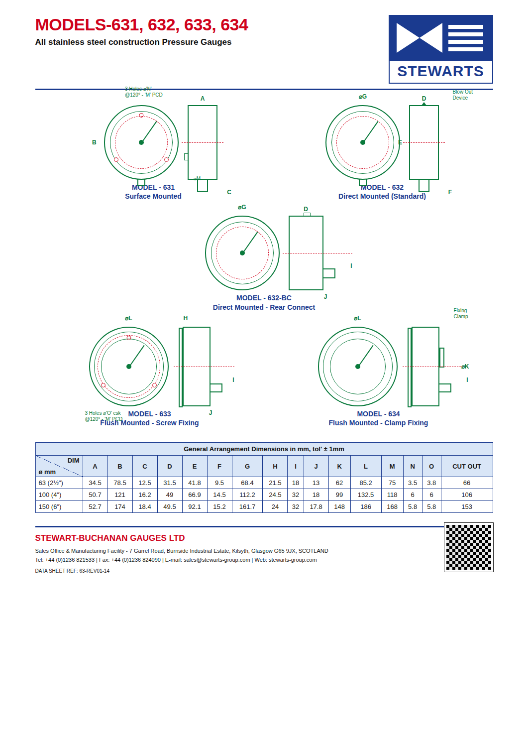MODELS-631, 632, 633, 634
All stainless steel construction Pressure Gauges
STEWARTS
B
3 Holes ⌀'N'
@120° - 'M' PCD
⌀M
A
C
MODEL - 631
Surface Mounted
⌀G
D
E F
Blow Out
Device
MODEL - 632
Direct Mounted (Standard)
⌀G
D
I J
MODEL - 632-BC
Direct Mounted - Rear Connect
⌀L
3 Holes ⌀'O' csk
@120° - 'M' PCD
H
I J
MODEL - 633
Flush Mounted - Screw Fixing
⌀L
I ⌀K
Fixing
Clamp
MODEL - 634
Flush Mounted - Clamp Fixing
General Arrangement Dimensions in mm, tol' ± 1mm
| DIM ø mm | A | B | C | D | E | F | G | H | I | J | K | L | M | N | O | CUT OUT |
| --- | --- | --- | --- | --- | --- | --- | --- | --- | --- | --- | --- | --- | --- | --- | --- | --- |
| 63 (2½") | 34.5 | 78.5 | 12.5 | 31.5 | 41.8 | 9.5 | 68.4 | 21.5 | 18 | 13 | 62 | 85.2 | 75 | 3.5 | 3.8 | 66 |
| 100 (4") | 50.7 | 121 | 16.2 | 49 | 66.9 | 14.5 | 112.2 | 24.5 | 32 | 18 | 99 | 132.5 | 118 | 6 | 6 | 106 |
| 150 (6") | 52.7 | 174 | 18.4 | 49.5 | 92.1 | 15.2 | 161.7 | 24 | 32 | 17.8 | 148 | 186 | 168 | 5.8 | 5.8 | 153 |
STEWART-BUCHANAN GAUGES LTD
Sales Office & Manufacturing Facility - 7 Garrel Road, Burnside Industrial Estate, Kilsyth, Glasgow G65 9JX, SCOTLAND
Tel: +44 (0)1236 821533 | Fax: +44 (0)1236 824090 | E-mail: sales@stewarts-group.com | Web: stewarts-group.com
DATA SHEET REF: 63-REV01-14